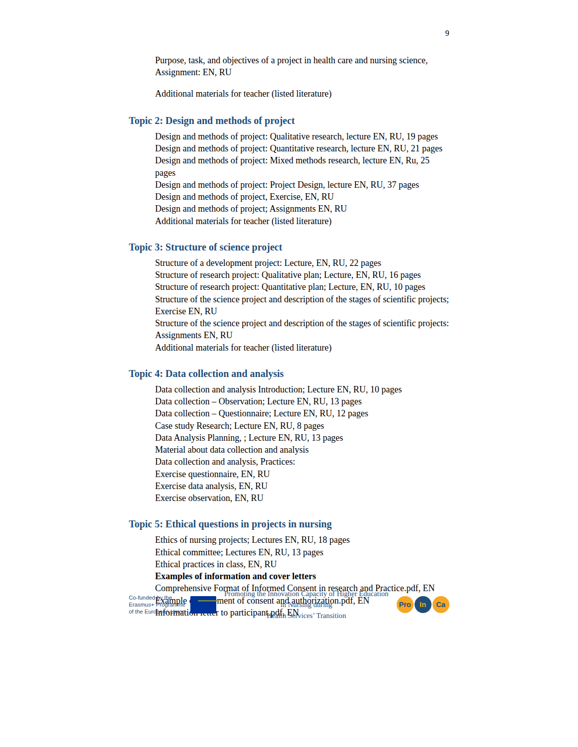9
Purpose, task, and objectives of a project in health care and nursing science, Assignment: EN, RU
Additional materials for teacher (listed literature)
Topic 2: Design and methods of project
Design and methods of project: Qualitative research, lecture EN, RU, 19 pages
Design and methods of project: Quantitative research, lecture EN, RU, 21 pages
Design and methods of project: Mixed methods research, lecture EN, Ru, 25 pages
Design and methods of project: Project Design, lecture EN, RU, 37 pages
Design and methods of project, Exercise, EN, RU
Design and methods of project; Assignments EN, RU
Additional materials for teacher (listed literature)
Topic 3: Structure of science project
Structure of a development project: Lecture, EN, RU, 22 pages
Structure of research project: Qualitative plan; Lecture, EN, RU, 16 pages
Structure of research project: Quantitative plan; Lecture, EN, RU, 10 pages
Structure of the science project and description of the stages of scientific projects; Exercise EN, RU
Structure of the science project and description of the stages of scientific projects: Assignments EN, RU
Additional materials for teacher (listed literature)
Topic 4: Data collection and analysis
Data collection and analysis Introduction; Lecture EN, RU, 10 pages
Data collection – Observation; Lecture EN, RU, 13 pages
Data collection – Questionnaire; Lecture EN, RU, 12 pages
Case study Research; Lecture EN, RU, 8 pages
Data Analysis Planning, ; Lecture EN, RU, 13 pages
Material about data collection and analysis
Data collection and analysis, Practices:
Exercise questionnaire, EN, RU
Exercise data analysis, EN, RU
Exercise observation, EN, RU
Topic 5: Ethical questions in projects in nursing
Ethics of nursing projects; Lectures EN, RU, 18 pages
Ethical committee; Lectures EN, RU, 13 pages
Ethical practices in class, EN, RU
Examples of information and cover letters
Comprehensive Format of Informed Consent in research and Practice.pdf, EN
Example of Statement of consent and authorization.pdf, EN
Information letter to participant.pdf, EN
Co-funded by the
Erasmus+ Programme
of the European Union
Promoting the Innovation Capacity of Higher Education in Nursing during
Health Services’ Transition
Pro
In
Ca